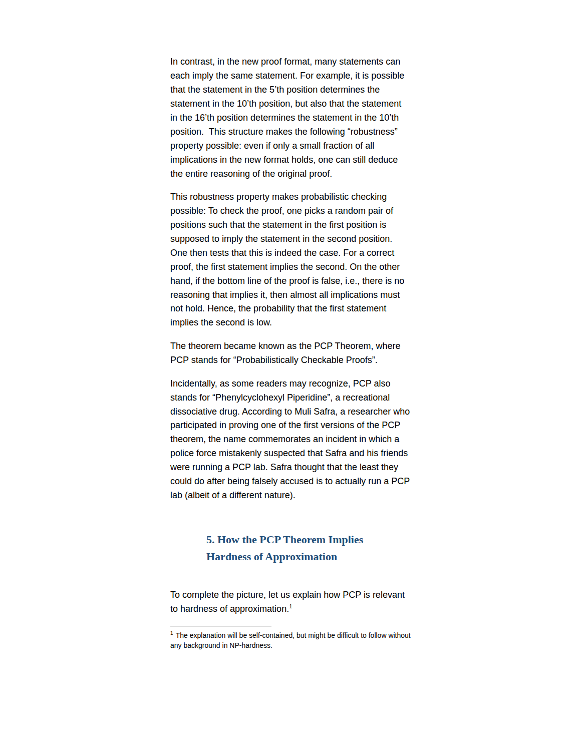In contrast, in the new proof format, many statements can each imply the same statement. For example, it is possible that the statement in the 5’th position determines the statement in the 10’th position, but also that the statement in the 16’th position determines the statement in the 10’th position. This structure makes the following “robustness” property possible: even if only a small fraction of all implications in the new format holds, one can still deduce the entire reasoning of the original proof.
This robustness property makes probabilistic checking possible: To check the proof, one picks a random pair of positions such that the statement in the first position is supposed to imply the statement in the second position. One then tests that this is indeed the case. For a correct proof, the first statement implies the second. On the other hand, if the bottom line of the proof is false, i.e., there is no reasoning that implies it, then almost all implications must not hold. Hence, the probability that the first statement implies the second is low.
The theorem became known as the PCP Theorem, where PCP stands for “Probabilistically Checkable Proofs”.
Incidentally, as some readers may recognize, PCP also stands for “Phenylcyclohexyl Piperidine”, a recreational dissociative drug. According to Muli Safra, a researcher who participated in proving one of the first versions of the PCP theorem, the name commemorates an incident in which a police force mistakenly suspected that Safra and his friends were running a PCP lab. Safra thought that the least they could do after being falsely accused is to actually run a PCP lab (albeit of a different nature).
5. How the PCP Theorem Implies Hardness of Approximation
To complete the picture, let us explain how PCP is relevant to hardness of approximation.1
1 The explanation will be self-contained, but might be difficult to follow without any background in NP-hardness.